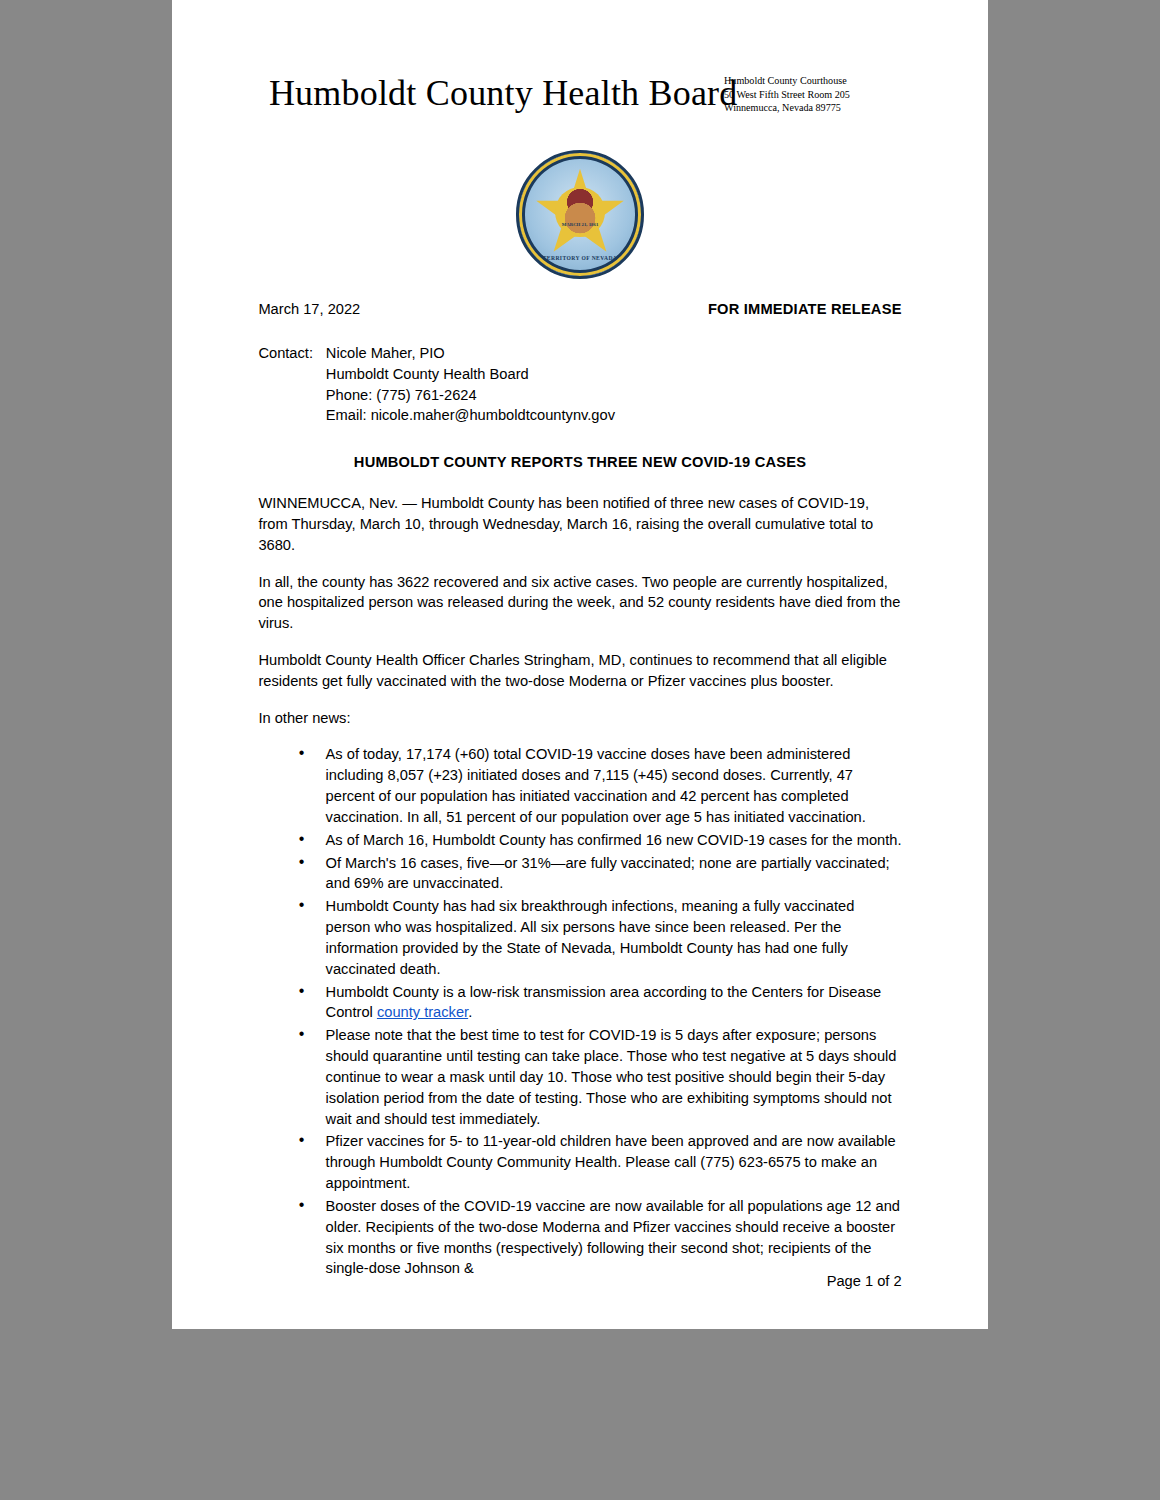Humboldt County Courthouse
50 West Fifth Street Room 205
Winnemucca, Nevada 89775
Humboldt County Health Board
MARCH 21, 1861
TERRITORY OF NEVADA
March 17, 2022 FOR IMMEDIATE RELEASE
Contact:
Nicole Maher, PIO
Humboldt County Health Board
Phone: (775) 761-2624
Email: nicole.maher@humboldtcountynv.gov
HUMBOLDT COUNTY REPORTS THREE NEW COVID-19 CASES
WINNEMUCCA, Nev. — Humboldt County has been notified of three new cases of COVID-19, from Thursday, March 10, through Wednesday, March 16, raising the overall cumulative total to 3680.
In all, the county has 3622 recovered and six active cases. Two people are currently hospitalized, one hospitalized person was released during the week, and 52 county residents have died from the virus.
Humboldt County Health Officer Charles Stringham, MD, continues to recommend that all eligible residents get fully vaccinated with the two-dose Moderna or Pfizer vaccines plus booster.
In other news:
As of today, 17,174 (+60) total COVID-19 vaccine doses have been administered including 8,057 (+23) initiated doses and 7,115 (+45) second doses. Currently, 47 percent of our population has initiated vaccination and 42 percent has completed vaccination. In all, 51 percent of our population over age 5 has initiated vaccination.
As of March 16, Humboldt County has confirmed 16 new COVID-19 cases for the month.
Of March's 16 cases, five—or 31%—are fully vaccinated; none are partially vaccinated; and 69% are unvaccinated.
Humboldt County has had six breakthrough infections, meaning a fully vaccinated person who was hospitalized. All six persons have since been released. Per the information provided by the State of Nevada, Humboldt County has had one fully vaccinated death.
Humboldt County is a low-risk transmission area according to the Centers for Disease Control county tracker.
Please note that the best time to test for COVID-19 is 5 days after exposure; persons should quarantine until testing can take place. Those who test negative at 5 days should continue to wear a mask until day 10. Those who test positive should begin their 5-day isolation period from the date of testing. Those who are exhibiting symptoms should not wait and should test immediately.
Pfizer vaccines for 5- to 11-year-old children have been approved and are now available through Humboldt County Community Health. Please call (775) 623-6575 to make an appointment.
Booster doses of the COVID-19 vaccine are now available for all populations age 12 and older. Recipients of the two-dose Moderna and Pfizer vaccines should receive a booster six months or five months (respectively) following their second shot; recipients of the single-dose Johnson &
Page 1 of 2